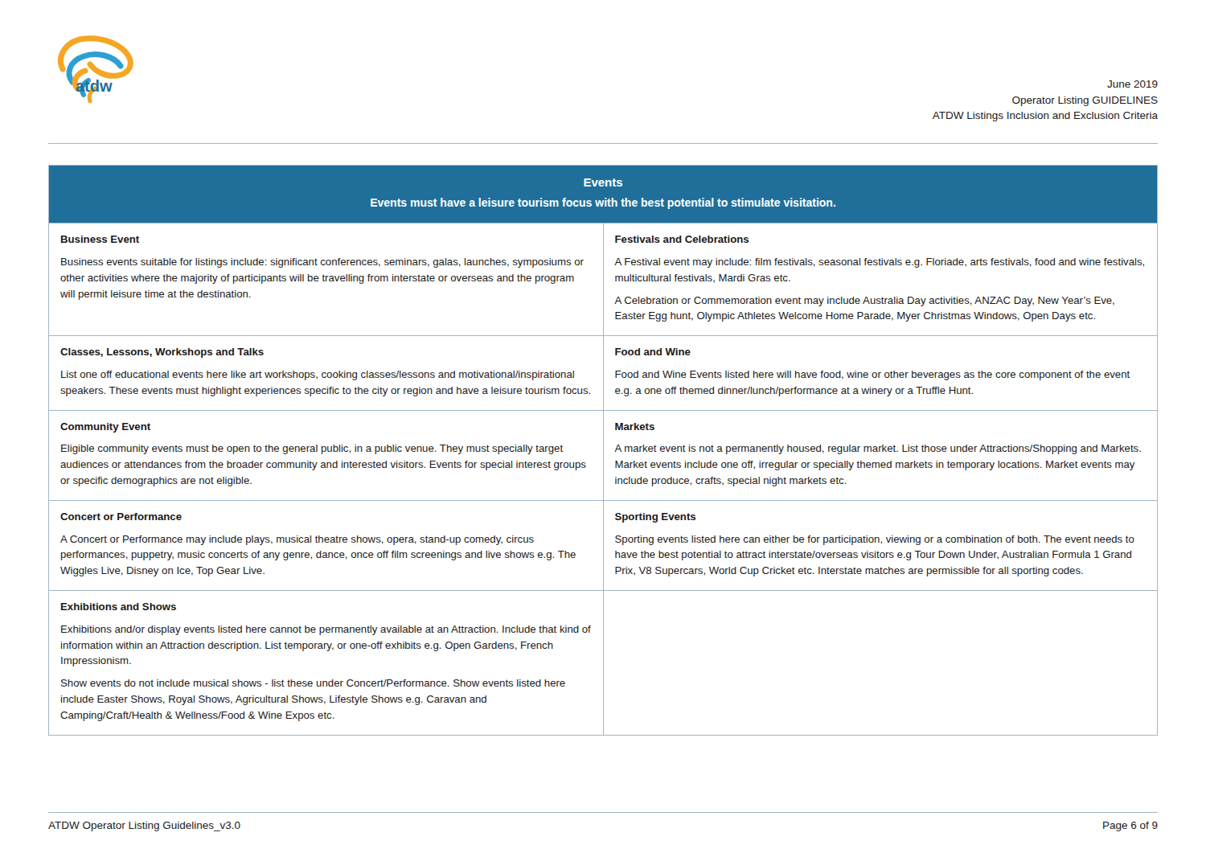atdw
June 2019
Operator Listing GUIDELINES
ATDW Listings Inclusion and Exclusion Criteria
| Events Events must have a leisure tourism focus with the best potential to stimulate visitation. |
| Business Event Business events suitable for listings include: significant conferences, seminars, galas, launches, symposiums or other activities where the majority of participants will be travelling from interstate or overseas and the program will permit leisure time at the destination. | Festivals and Celebrations A Festival event may include: film festivals, seasonal festivals e.g. Floriade, arts festivals, food and wine festivals, multicultural festivals, Mardi Gras etc. A Celebration or Commemoration event may include Australia Day activities, ANZAC Day, New Year’s Eve, Easter Egg hunt, Olympic Athletes Welcome Home Parade, Myer Christmas Windows, Open Days etc. |
| Classes, Lessons, Workshops and Talks List one off educational events here like art workshops, cooking classes/lessons and motivational/inspirational speakers. These events must highlight experiences specific to the city or region and have a leisure tourism focus. | Food and Wine Food and Wine Events listed here will have food, wine or other beverages as the core component of the event e.g. a one off themed dinner/lunch/performance at a winery or a Truffle Hunt. |
| Community Event Eligible community events must be open to the general public, in a public venue. They must specially target audiences or attendances from the broader community and interested visitors. Events for special interest groups or specific demographics are not eligible. | Markets A market event is not a permanently housed, regular market. List those under Attractions/Shopping and Markets. Market events include one off, irregular or specially themed markets in temporary locations. Market events may include produce, crafts, special night markets etc. |
| Concert or Performance A Concert or Performance may include plays, musical theatre shows, opera, stand-up comedy, circus performances, puppetry, music concerts of any genre, dance, once off film screenings and live shows e.g. The Wiggles Live, Disney on Ice, Top Gear Live. | Sporting Events Sporting events listed here can either be for participation, viewing or a combination of both. The event needs to have the best potential to attract interstate/overseas visitors e.g Tour Down Under, Australian Formula 1 Grand Prix, V8 Supercars, World Cup Cricket etc. Interstate matches are permissible for all sporting codes. |
| Exhibitions and Shows Exhibitions and/or display events listed here cannot be permanently available at an Attraction. Include that kind of information within an Attraction description. List temporary, or one-off exhibits e.g. Open Gardens, French Impressionism. Show events do not include musical shows - list these under Concert/Performance. Show events listed here include Easter Shows, Royal Shows, Agricultural Shows, Lifestyle Shows e.g. Caravan and Camping/Craft/Health & Wellness/Food & Wine Expos etc. | |
ATDW Operator Listing Guidelines_v3.0
Page 6 of 9